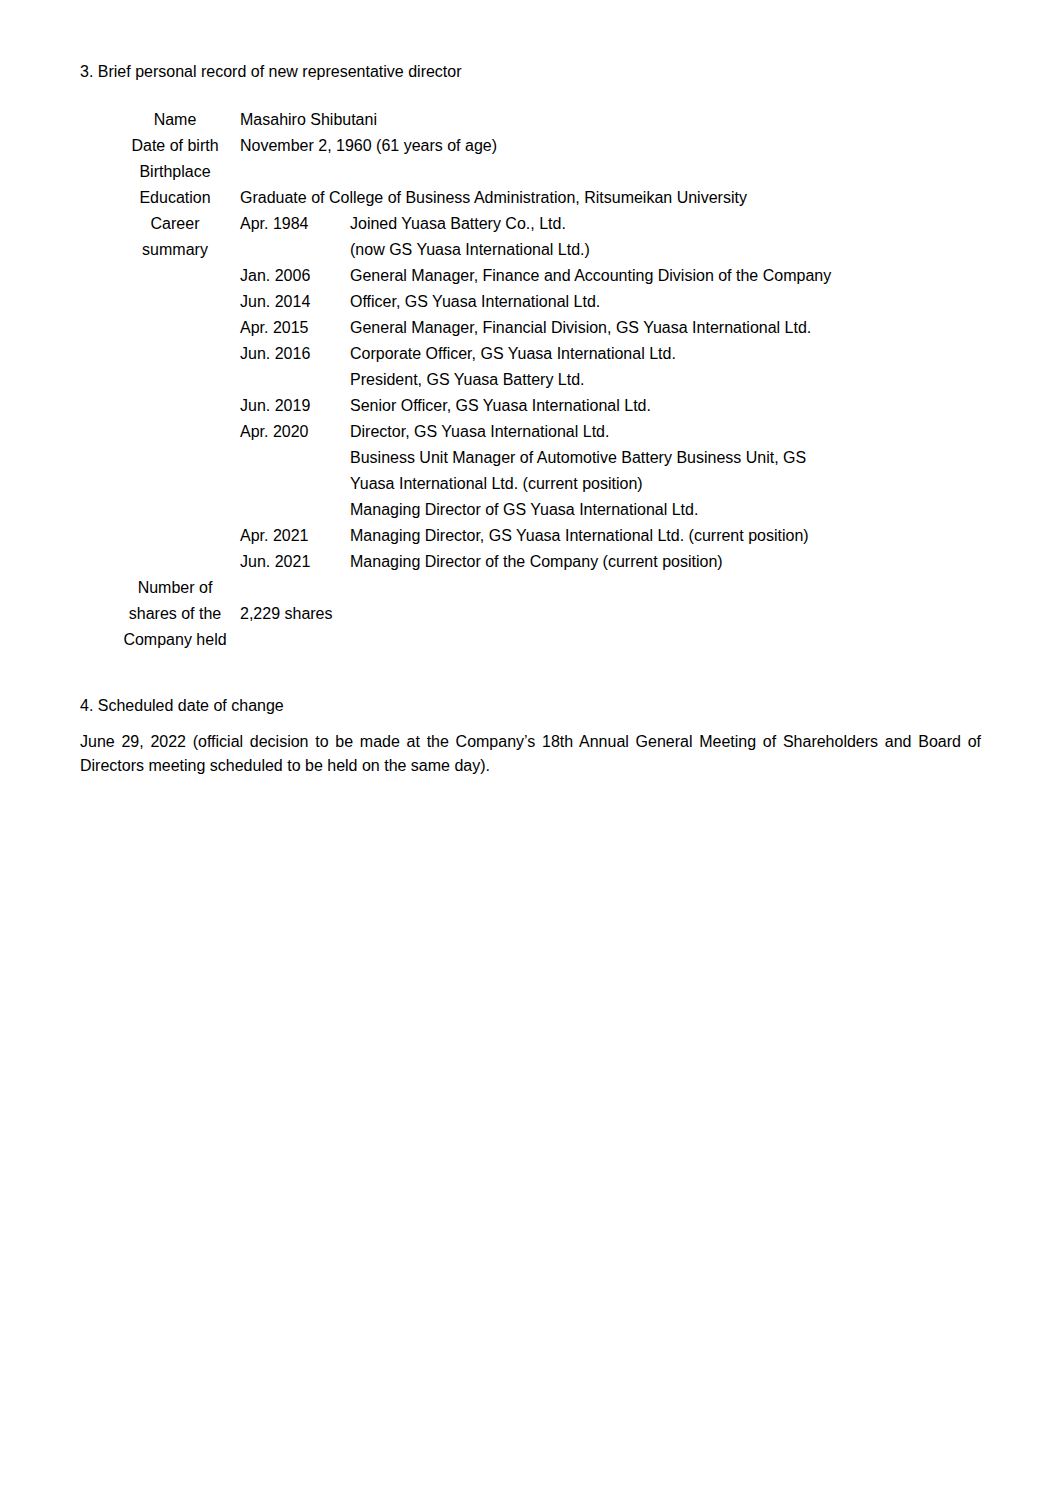3. Brief personal record of new representative director
| Name | Masahiro Shibutani |
| Date of birth | November 2, 1960 (61 years of age) |
| Birthplace | |
| Education | Graduate of College of Business Administration, Ritsumeikan University |
| Career | Apr. 1984 | Joined Yuasa Battery Co., Ltd. |
| summary | | (now GS Yuasa International Ltd.) |
| | Jan. 2006 | General Manager, Finance and Accounting Division of the Company |
| | Jun. 2014 | Officer, GS Yuasa International Ltd. |
| | Apr. 2015 | General Manager, Financial Division, GS Yuasa International Ltd. |
| | Jun. 2016 | Corporate Officer, GS Yuasa International Ltd. |
| | | President, GS Yuasa Battery Ltd. |
| | Jun. 2019 | Senior Officer, GS Yuasa International Ltd. |
| | Apr. 2020 | Director, GS Yuasa International Ltd. |
| | | Business Unit Manager of Automotive Battery Business Unit, GS |
| | | Yuasa International Ltd. (current position) |
| | | Managing Director of GS Yuasa International Ltd. |
| | Apr. 2021 | Managing Director, GS Yuasa International Ltd. (current position) |
| | Jun. 2021 | Managing Director of the Company (current position) |
| Number of | | |
| shares of the | 2,229 shares | |
| Company held | | |
4. Scheduled date of change
June 29, 2022 (official decision to be made at the Company’s 18th Annual General Meeting of Shareholders and Board of Directors meeting scheduled to be held on the same day).